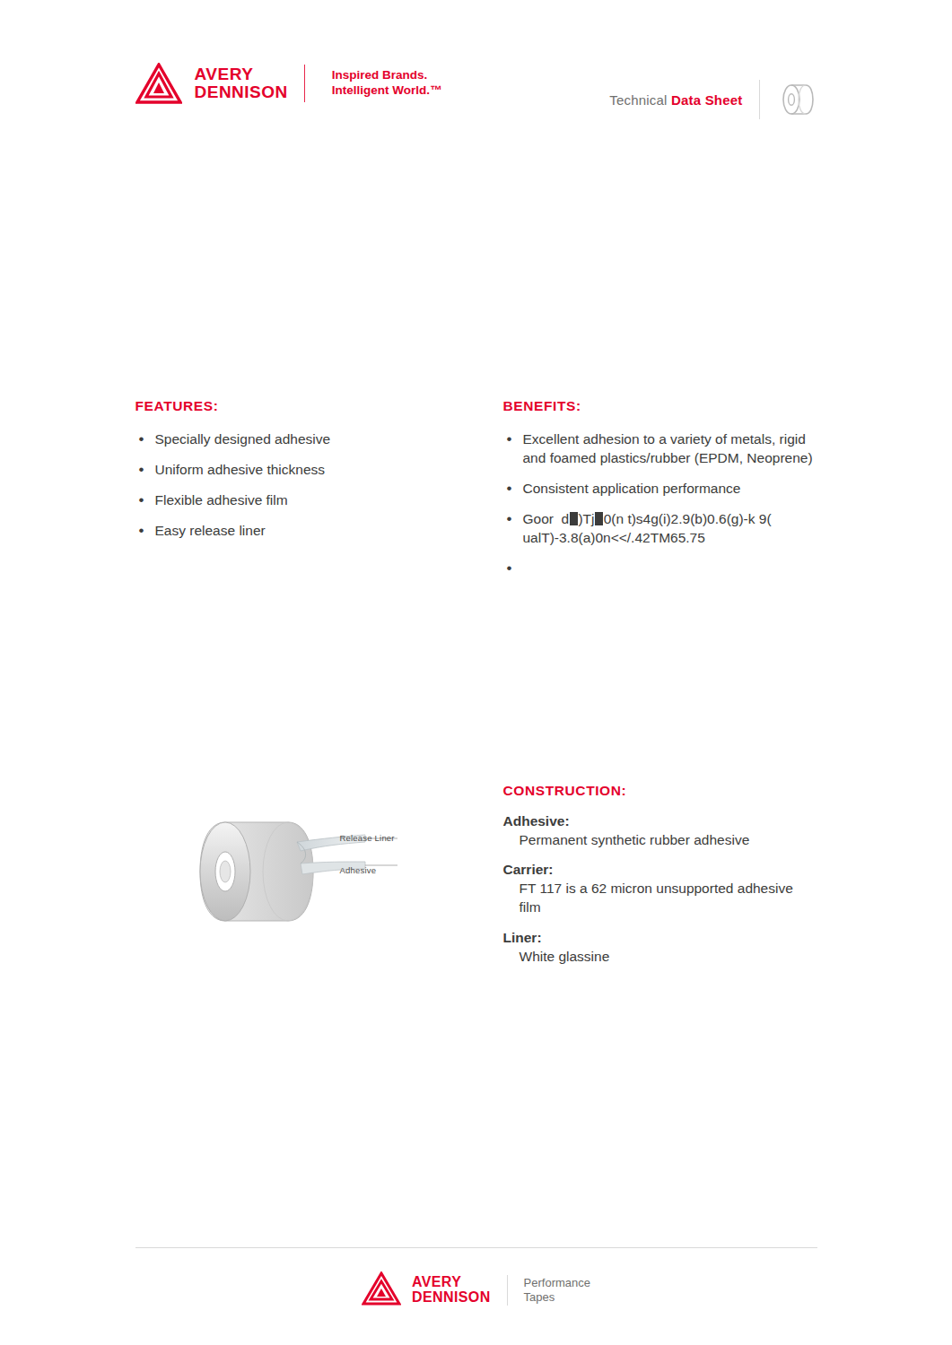AVERY DENNISON
Inspired Brands. Intelligent World.™
Technical Data Sheet
Features:
Specially designed adhesive
Uniform adhesive thickness
Flexible adhesive film
Easy release liner
Benefits:
Excellent adhesion to a variety of metals, rigid and foamed plastics/rubber (EPDM, Neoprene)
Consistent application performance
Goor d )Tj 0(n t)s4g(i)2.9(b)0.6(g)-k 9( ualT)-3.8(a)0n<</.42TM65.75
Release Liner
Adhesive
Construction:
Adhesive:
Permanent synthetic rubber adhesive
Carrier:
FT 117 is a 62 micron unsupported adhesive film
Liner:
White glassine
AVERY DENNISON
Performance Tapes